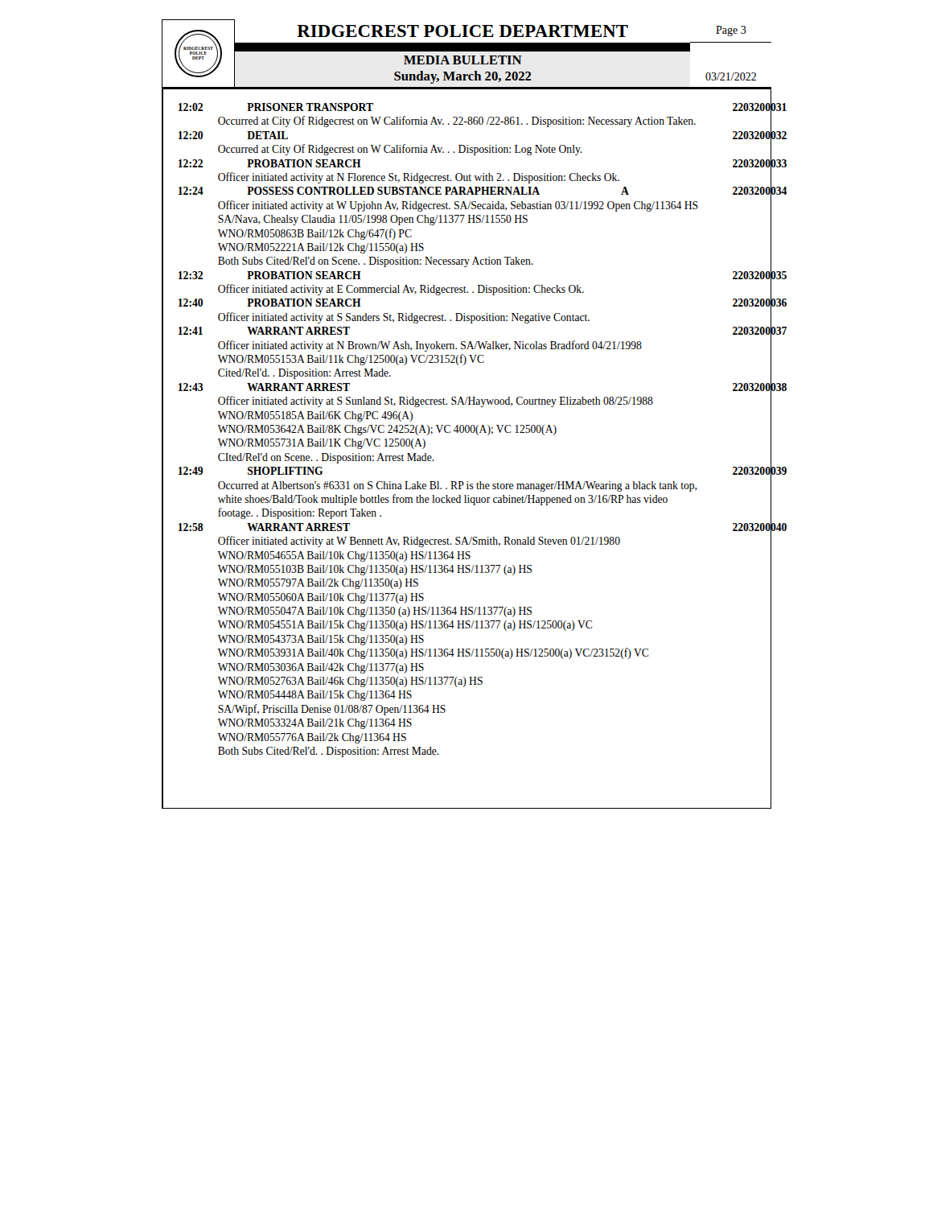RIDGECREST
POLICE
DEPT
RIDGECREST POLICE DEPARTMENT
MEDIA BULLETIN
Sunday, March 20, 2022
Page 3
03/21/2022
12:02
PRISONER TRANSPORT
2203200031
Occurred at City Of Ridgecrest on W California Av. . 22-860 /22-861. . Disposition: Necessary Action Taken.
12:20
DETAIL
2203200032
Occurred at City Of Ridgecrest on W California Av. . . Disposition: Log Note Only.
12:22
PROBATION SEARCH
2203200033
Officer initiated activity at N Florence St, Ridgecrest. Out with 2. . Disposition: Checks Ok.
12:24
POSSESS CONTROLLED SUBSTANCE PARAPHERNALIAA
2203200034
Officer initiated activity at W Upjohn Av, Ridgecrest. SA/Secaida, Sebastian 03/11/1992 Open Chg/11364 HS
SA/Nava, Chealsy Claudia 11/05/1998 Open Chg/11377 HS/11550 HS
WNO/RM050863B Bail/12k Chg/647(f) PC
WNO/RM052221A Bail/12k Chg/11550(a) HS
Both Subs Cited/Rel'd on Scene. . Disposition: Necessary Action Taken.
12:32
PROBATION SEARCH
2203200035
Officer initiated activity at E Commercial Av, Ridgecrest. . Disposition: Checks Ok.
12:40
PROBATION SEARCH
2203200036
Officer initiated activity at S Sanders St, Ridgecrest. . Disposition: Negative Contact.
12:41
WARRANT ARREST
2203200037
Officer initiated activity at N Brown/W Ash, Inyokern. SA/Walker, Nicolas Bradford 04/21/1998
WNO/RM055153A Bail/11k Chg/12500(a) VC/23152(f) VC
Cited/Rel'd. . Disposition: Arrest Made.
12:43
WARRANT ARREST
2203200038
Officer initiated activity at S Sunland St, Ridgecrest. SA/Haywood, Courtney Elizabeth 08/25/1988
WNO/RM055185A Bail/6K Chg/PC 496(A)
WNO/RM053642A Bail/8K Chgs/VC 24252(A); VC 4000(A); VC 12500(A)
WNO/RM055731A Bail/1K Chg/VC 12500(A)
CIted/Rel'd on Scene. . Disposition: Arrest Made.
12:49
SHOPLIFTING
2203200039
Occurred at Albertson's #6331 on S China Lake Bl. . RP is the store manager/HMA/Wearing a black tank top,
white shoes/Bald/Took multiple bottles from the locked liquor cabinet/Happened on 3/16/RP has video
footage. . Disposition: Report Taken .
12:58
WARRANT ARREST
2203200040
Officer initiated activity at W Bennett Av, Ridgecrest. SA/Smith, Ronald Steven 01/21/1980
WNO/RM054655A Bail/10k Chg/11350(a) HS/11364 HS
WNO/RM055103B Bail/10k Chg/11350(a) HS/11364 HS/11377 (a) HS
WNO/RM055797A Bail/2k Chg/11350(a) HS
WNO/RM055060A Bail/10k Chg/11377(a) HS
WNO/RM055047A Bail/10k Chg/11350 (a) HS/11364 HS/11377(a) HS
WNO/RM054551A Bail/15k Chg/11350(a) HS/11364 HS/11377 (a) HS/12500(a) VC
WNO/RM054373A Bail/15k Chg/11350(a) HS
WNO/RM053931A Bail/40k Chg/11350(a) HS/11364 HS/11550(a) HS/12500(a) VC/23152(f) VC
WNO/RM053036A Bail/42k Chg/11377(a) HS
WNO/RM052763A Bail/46k Chg/11350(a) HS/11377(a) HS
WNO/RM054448A Bail/15k Chg/11364 HS
SA/Wipf, Priscilla Denise 01/08/87 Open/11364 HS
WNO/RM053324A Bail/21k Chg/11364 HS
WNO/RM055776A Bail/2k Chg/11364 HS
Both Subs Cited/Rel'd. . Disposition: Arrest Made.